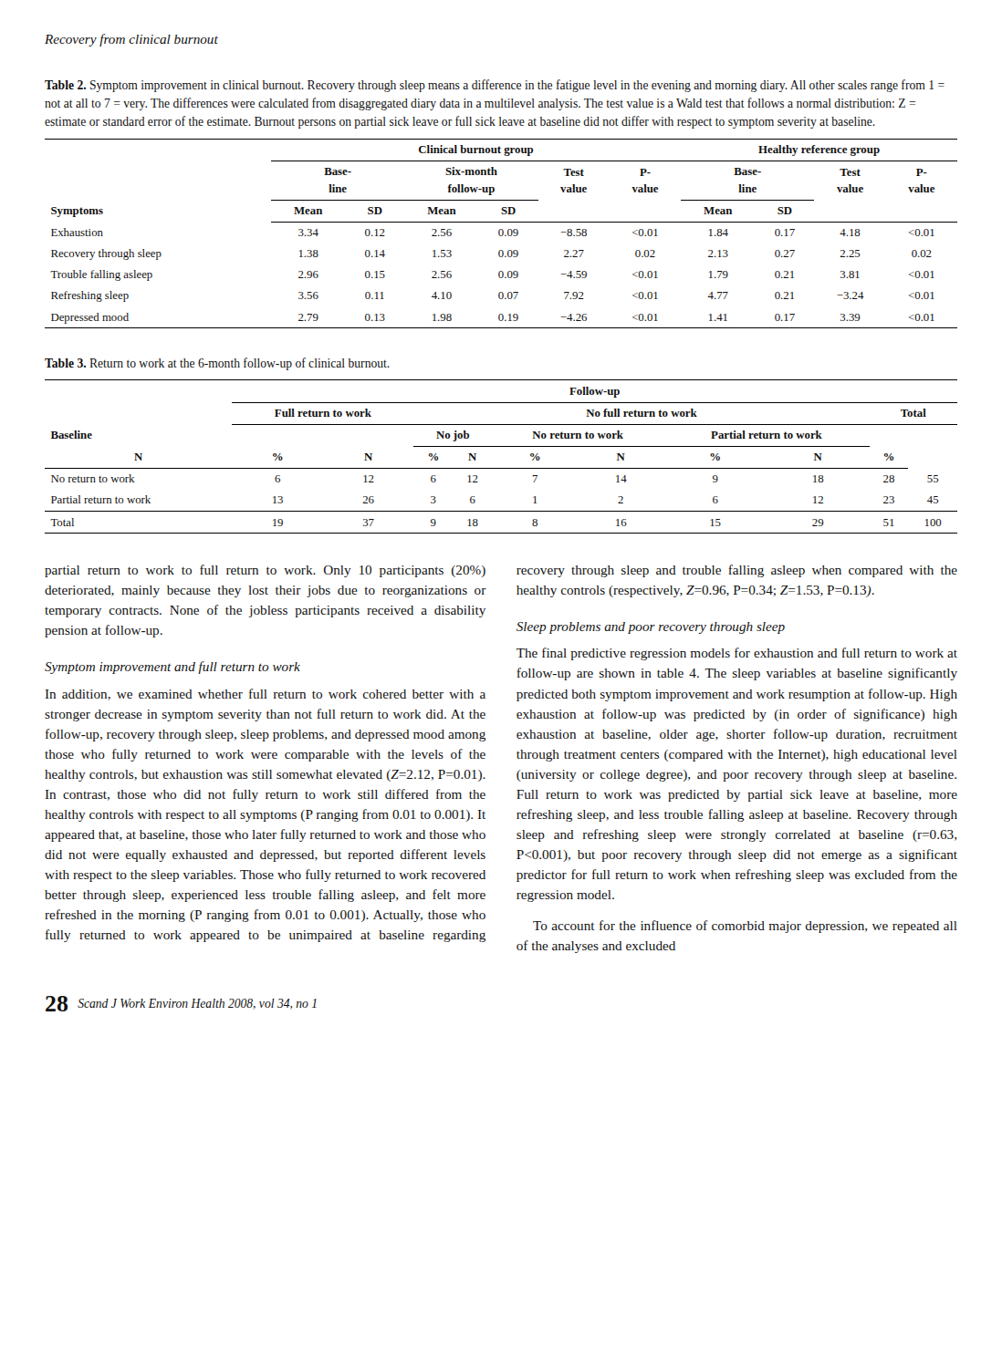Recovery from clinical burnout
Table 2. Symptom improvement in clinical burnout. Recovery through sleep means a difference in the fatigue level in the evening and morning diary. All other scales range from 1 = not at all to 7 = very. The differences were calculated from disaggregated diary data in a multilevel analysis. The test value is a Wald test that follows a normal distribution: Z = estimate or standard error of the estimate. Burnout persons on partial sick leave or full sick leave at baseline did not differ with respect to symptom severity at baseline.
| Symptoms | Clinical burnout group | Healthy reference group |
| --- | --- | --- |
| Base- line | Six-month follow-up | Test value | P- value | Base- line | Test value | P- value |
| Mean | SD | Mean | SD | | | Mean | SD | | |
| Exhaustion | 3.34 | 0.12 | 2.56 | 0.09 | −8.58 | <0.01 | 1.84 | 0.17 | 4.18 | <0.01 |
| Recovery through sleep | 1.38 | 0.14 | 1.53 | 0.09 | 2.27 | 0.02 | 2.13 | 0.27 | 2.25 | 0.02 |
| Trouble falling asleep | 2.96 | 0.15 | 2.56 | 0.09 | −4.59 | <0.01 | 1.79 | 0.21 | 3.81 | <0.01 |
| Refreshing sleep | 3.56 | 0.11 | 4.10 | 0.07 | 7.92 | <0.01 | 4.77 | 0.21 | −3.24 | <0.01 |
| Depressed mood | 2.79 | 0.13 | 1.98 | 0.19 | −4.26 | <0.01 | 1.41 | 0.17 | 3.39 | <0.01 |
Table 3. Return to work at the 6-month follow-up of clinical burnout.
| Baseline | Follow-up |
| --- | --- |
| Full return to work | No full return to work | Total |
| | No job | No return to work | Partial return to work | |
| N | % | N | % | N | % | N | % | N | % |
| No return to work | 6 | 12 | 6 | 12 | 7 | 14 | 9 | 18 | 28 | 55 |
| Partial return to work | 13 | 26 | 3 | 6 | 1 | 2 | 6 | 12 | 23 | 45 |
| Total | 19 | 37 | 9 | 18 | 8 | 16 | 15 | 29 | 51 | 100 |
partial return to work to full return to work. Only 10 participants (20%) deteriorated, mainly because they lost their jobs due to reorganizations or temporary contracts. None of the jobless participants received a disability pension at follow-up.
Symptom improvement and full return to work
In addition, we examined whether full return to work cohered better with a stronger decrease in symptom severity than not full return to work did. At the follow-up, recovery through sleep, sleep problems, and depressed mood among those who fully returned to work were comparable with the levels of the healthy controls, but exhaustion was still somewhat elevated (Z=2.12, P=0.01). In contrast, those who did not fully return to work still differed from the healthy controls with respect to all symptoms (P ranging from 0.01 to 0.001). It appeared that, at baseline, those who later fully returned to work and those who did not were equally exhausted and depressed, but reported different levels with respect to the sleep variables. Those who fully returned to work recovered better through sleep, experienced less trouble falling asleep, and felt more refreshed in the morning (P ranging from 0.01 to 0.001). Actually, those who fully returned to work appeared to be unimpaired at baseline regarding recovery through sleep and trouble falling asleep when compared with the healthy controls (respectively, Z=0.96, P=0.34; Z=1.53, P=0.13).
Sleep problems and poor recovery through sleep
The final predictive regression models for exhaustion and full return to work at follow-up are shown in table 4. The sleep variables at baseline significantly predicted both symptom improvement and work resumption at follow-up. High exhaustion at follow-up was predicted by (in order of significance) high exhaustion at baseline, older age, shorter follow-up duration, recruitment through treatment centers (compared with the Internet), high educational level (university or college degree), and poor recovery through sleep at baseline. Full return to work was predicted by partial sick leave at baseline, more refreshing sleep, and less trouble falling asleep at baseline. Recovery through sleep and refreshing sleep were strongly correlated at baseline (r=0.63, P<0.001), but poor recovery through sleep did not emerge as a significant predictor for full return to work when refreshing sleep was excluded from the regression model.
To account for the influence of comorbid major depression, we repeated all of the analyses and excluded
28 Scand J Work Environ Health 2008, vol 34, no 1